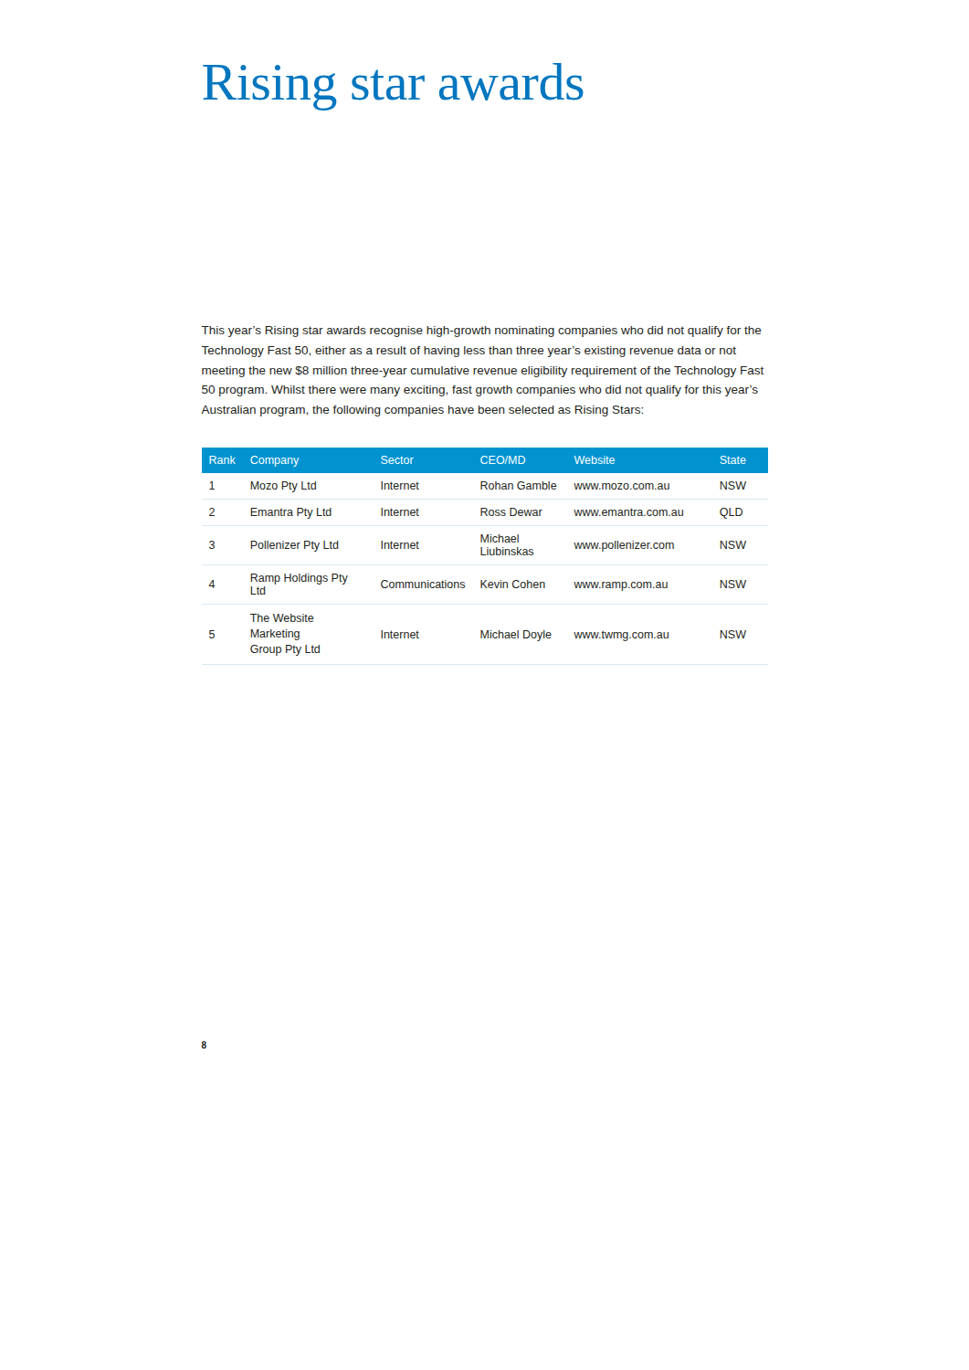Rising star awards
This year’s Rising star awards recognise high-growth nominating companies who did not qualify for the Technology Fast 50, either as a result of having less than three year’s existing revenue data or not meeting the new $8 million three-year cumulative revenue eligibility requirement of the Technology Fast 50 program. Whilst there were many exciting, fast growth companies who did not qualify for this year’s Australian program, the following companies have been selected as Rising Stars:
| Rank | Company | Sector | CEO/MD | Website | State |
| --- | --- | --- | --- | --- | --- |
| 1 | Mozo Pty Ltd | Internet | Rohan Gamble | www.mozo.com.au | NSW |
| 2 | Emantra Pty Ltd | Internet | Ross Dewar | www.emantra.com.au | QLD |
| 3 | Pollenizer Pty Ltd | Internet | Michael Liubinskas | www.pollenizer.com | NSW |
| 4 | Ramp Holdings Pty Ltd | Communications | Kevin Cohen | www.ramp.com.au | NSW |
| 5 | The Website Marketing Group Pty Ltd | Internet | Michael Doyle | www.twmg.com.au | NSW |
8